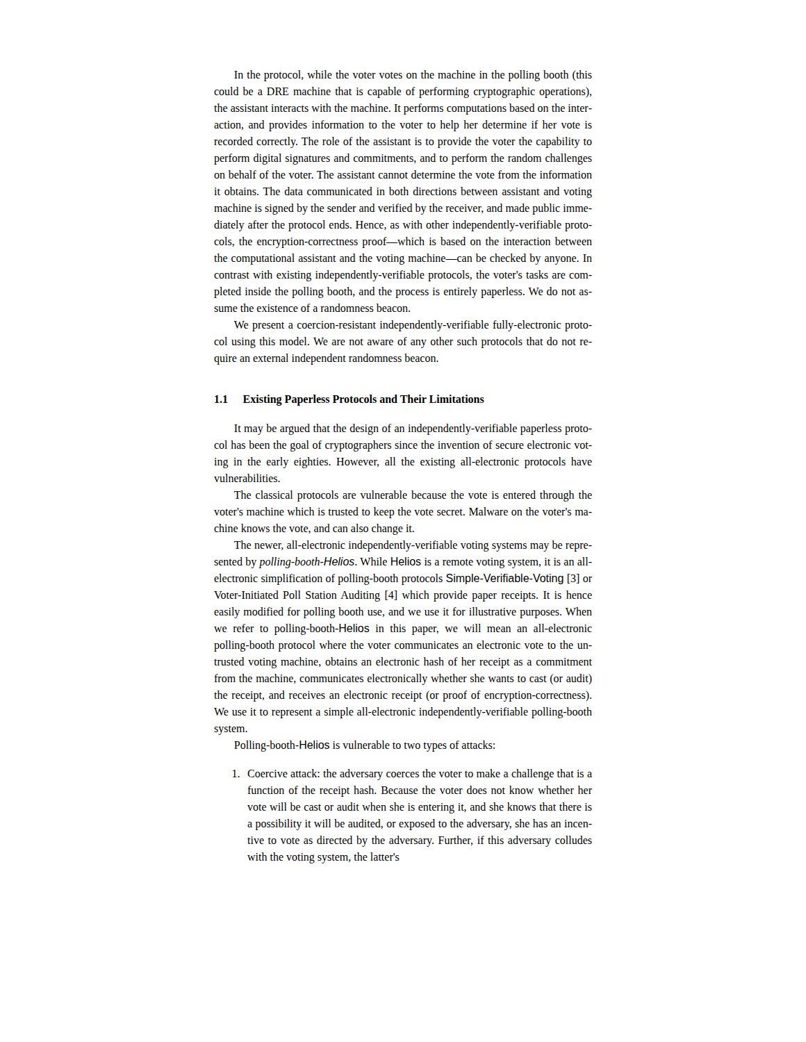In the protocol, while the voter votes on the machine in the polling booth (this could be a DRE machine that is capable of performing cryptographic operations), the assistant interacts with the machine. It performs computations based on the interaction, and provides information to the voter to help her determine if her vote is recorded correctly. The role of the assistant is to provide the voter the capability to perform digital signatures and commitments, and to perform the random challenges on behalf of the voter. The assistant cannot determine the vote from the information it obtains. The data communicated in both directions between assistant and voting machine is signed by the sender and verified by the receiver, and made public immediately after the protocol ends. Hence, as with other independently-verifiable protocols, the encryption-correctness proof—which is based on the interaction between the computational assistant and the voting machine—can be checked by anyone. In contrast with existing independently-verifiable protocols, the voter's tasks are completed inside the polling booth, and the process is entirely paperless. We do not assume the existence of a randomness beacon.
We present a coercion-resistant independently-verifiable fully-electronic protocol using this model. We are not aware of any other such protocols that do not require an external independent randomness beacon.
1.1 Existing Paperless Protocols and Their Limitations
It may be argued that the design of an independently-verifiable paperless protocol has been the goal of cryptographers since the invention of secure electronic voting in the early eighties. However, all the existing all-electronic protocols have vulnerabilities.
The classical protocols are vulnerable because the vote is entered through the voter's machine which is trusted to keep the vote secret. Malware on the voter's machine knows the vote, and can also change it.
The newer, all-electronic independently-verifiable voting systems may be represented by polling-booth-Helios. While Helios is a remote voting system, it is an all-electronic simplification of polling-booth protocols Simple-Verifiable-Voting [3] or Voter-Initiated Poll Station Auditing [4] which provide paper receipts. It is hence easily modified for polling booth use, and we use it for illustrative purposes. When we refer to polling-booth-Helios in this paper, we will mean an all-electronic polling-booth protocol where the voter communicates an electronic vote to the untrusted voting machine, obtains an electronic hash of her receipt as a commitment from the machine, communicates electronically whether she wants to cast (or audit) the receipt, and receives an electronic receipt (or proof of encryption-correctness). We use it to represent a simple all-electronic independently-verifiable polling-booth system.
Polling-booth-Helios is vulnerable to two types of attacks:
Coercive attack: the adversary coerces the voter to make a challenge that is a function of the receipt hash. Because the voter does not know whether her vote will be cast or audit when she is entering it, and she knows that there is a possibility it will be audited, or exposed to the adversary, she has an incentive to vote as directed by the adversary. Further, if this adversary colludes with the voting system, the latter's